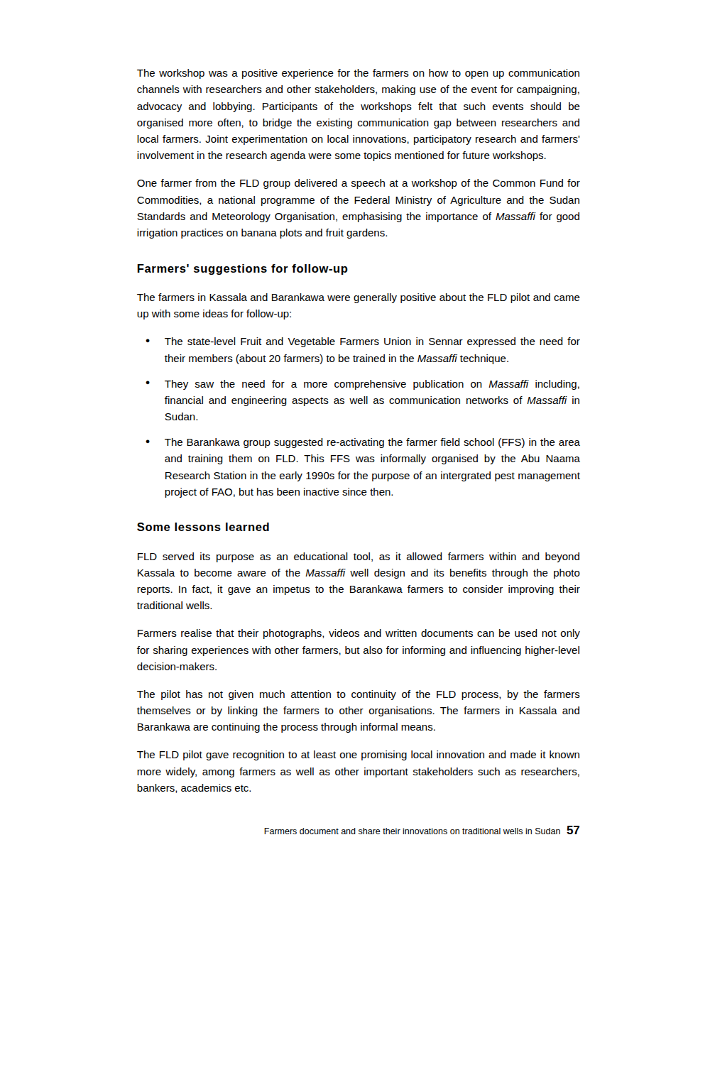The workshop was a positive experience for the farmers on how to open up communication channels with researchers and other stakeholders, making use of the event for campaigning, advocacy and lobbying. Participants of the workshops felt that such events should be organised more often, to bridge the existing communication gap between researchers and local farmers. Joint experimentation on local innovations, participatory research and farmers' involvement in the research agenda were some topics mentioned for future workshops.
One farmer from the FLD group delivered a speech at a workshop of the Common Fund for Commodities, a national programme of the Federal Ministry of Agriculture and the Sudan Standards and Meteorology Organisation, emphasising the importance of Massaffi for good irrigation practices on banana plots and fruit gardens.
Farmers' suggestions for follow-up
The farmers in Kassala and Barankawa were generally positive about the FLD pilot and came up with some ideas for follow-up:
The state-level Fruit and Vegetable Farmers Union in Sennar expressed the need for their members (about 20 farmers) to be trained in the Massaffi technique.
They saw the need for a more comprehensive publication on Massaffi including, financial and engineering aspects as well as communication networks of Massaffi in Sudan.
The Barankawa group suggested re-activating the farmer field school (FFS) in the area and training them on FLD. This FFS was informally organised by the Abu Naama Research Station in the early 1990s for the purpose of an intergrated pest management project of FAO, but has been inactive since then.
Some lessons learned
FLD served its purpose as an educational tool, as it allowed farmers within and beyond Kassala to become aware of the Massaffi well design and its benefits through the photo reports. In fact, it gave an impetus to the Barankawa farmers to consider improving their traditional wells.
Farmers realise that their photographs, videos and written documents can be used not only for sharing experiences with other farmers, but also for informing and influencing higher-level decision-makers.
The pilot has not given much attention to continuity of the FLD process, by the farmers themselves or by linking the farmers to other organisations. The farmers in Kassala and Barankawa are continuing the process through informal means.
The FLD pilot gave recognition to at least one promising local innovation and made it known more widely, among farmers as well as other important stakeholders such as researchers, bankers, academics etc.
Farmers document and share their innovations on traditional wells in Sudan57